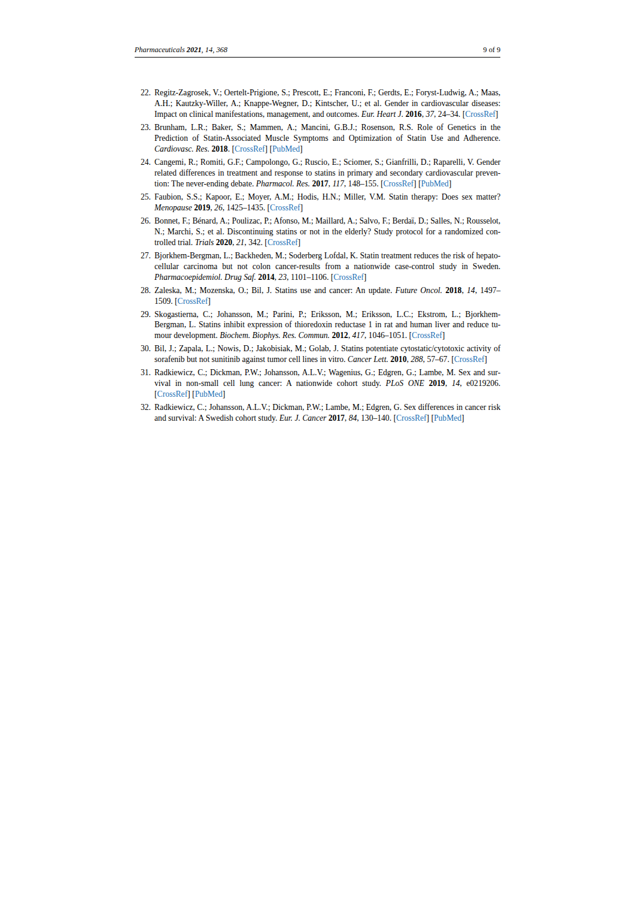Pharmaceuticals 2021, 14, 368
9 of 9
22. Regitz-Zagrosek, V.; Oertelt-Prigione, S.; Prescott, E.; Franconi, F.; Gerdts, E.; Foryst-Ludwig, A.; Maas, A.H.; Kautzky-Willer, A.; Knappe-Wegner, D.; Kintscher, U.; et al. Gender in cardiovascular diseases: Impact on clinical manifestations, management, and outcomes. Eur. Heart J. 2016, 37, 24–34. [CrossRef]
23. Brunham, L.R.; Baker, S.; Mammen, A.; Mancini, G.B.J.; Rosenson, R.S. Role of Genetics in the Prediction of Statin-Associated Muscle Symptoms and Optimization of Statin Use and Adherence. Cardiovasc. Res. 2018. [CrossRef] [PubMed]
24. Cangemi, R.; Romiti, G.F.; Campolongo, G.; Ruscio, E.; Sciomer, S.; Gianfrilli, D.; Raparelli, V. Gender related differences in treatment and response to statins in primary and secondary cardiovascular prevention: The never-ending debate. Pharmacol. Res. 2017, 117, 148–155. [CrossRef] [PubMed]
25. Faubion, S.S.; Kapoor, E.; Moyer, A.M.; Hodis, H.N.; Miller, V.M. Statin therapy: Does sex matter? Menopause 2019, 26, 1425–1435. [CrossRef]
26. Bonnet, F.; Bénard, A.; Poulizac, P.; Afonso, M.; Maillard, A.; Salvo, F.; Berdaï, D.; Salles, N.; Rousselot, N.; Marchi, S.; et al. Discontinuing statins or not in the elderly? Study protocol for a randomized controlled trial. Trials 2020, 21, 342. [CrossRef]
27. Bjorkhem-Bergman, L.; Backheden, M.; Soderberg Lofdal, K. Statin treatment reduces the risk of hepatocellular carcinoma but not colon cancer-results from a nationwide case-control study in Sweden. Pharmacoepidemiol. Drug Saf. 2014, 23, 1101–1106. [CrossRef]
28. Zaleska, M.; Mozenska, O.; Bil, J. Statins use and cancer: An update. Future Oncol. 2018, 14, 1497–1509. [CrossRef]
29. Skogastierna, C.; Johansson, M.; Parini, P.; Eriksson, M.; Eriksson, L.C.; Ekstrom, L.; Bjorkhem-Bergman, L. Statins inhibit expression of thioredoxin reductase 1 in rat and human liver and reduce tumour development. Biochem. Biophys. Res. Commun. 2012, 417, 1046–1051. [CrossRef]
30. Bil, J.; Zapala, L.; Nowis, D.; Jakobisiak, M.; Golab, J. Statins potentiate cytostatic/cytotoxic activity of sorafenib but not sunitinib against tumor cell lines in vitro. Cancer Lett. 2010, 288, 57–67. [CrossRef]
31. Radkiewicz, C.; Dickman, P.W.; Johansson, A.L.V.; Wagenius, G.; Edgren, G.; Lambe, M. Sex and survival in non-small cell lung cancer: A nationwide cohort study. PLoS ONE 2019, 14, e0219206. [CrossRef] [PubMed]
32. Radkiewicz, C.; Johansson, A.L.V.; Dickman, P.W.; Lambe, M.; Edgren, G. Sex differences in cancer risk and survival: A Swedish cohort study. Eur. J. Cancer 2017, 84, 130–140. [CrossRef] [PubMed]